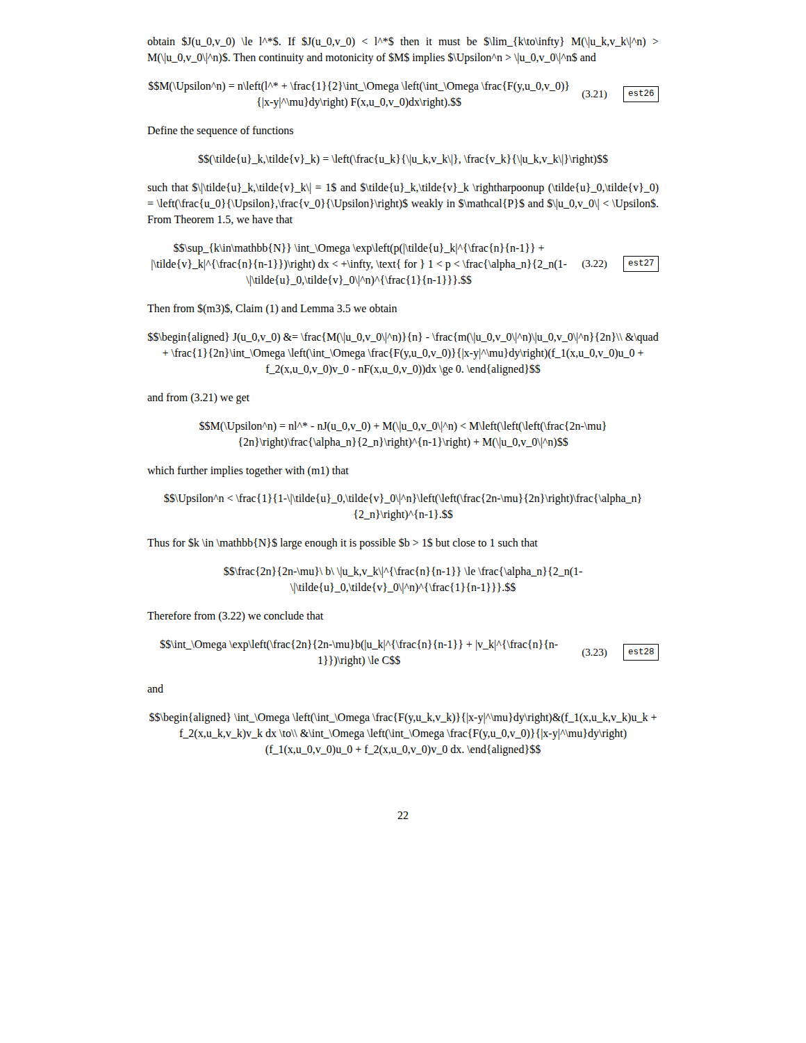obtain $J(u_0,v_0) \le l^*$. If $J(u_0,v_0) < l^*$ then it must be $\lim_{k\to\infty} M(\|u_k,v_k\|^n) > M(\|u_0,v_0\|^n)$. Then continuity and motonicity of $M$ implies $\Upsilon^n > \|u_0,v_0\|^n$ and
$$M(\Upsilon^n) = n\left(l^* + \frac{1}{2}\int_\Omega \left(\int_\Omega \frac{F(y,u_0,v_0)}{|x-y|^\mu}dy\right) F(x,u_0,v_0)dx\right).$$
(3.21)
est26
Define the sequence of functions
$$(\tilde{u}_k,\tilde{v}_k) = \left(\frac{u_k}{\|u_k,v_k\|}, \frac{v_k}{\|u_k,v_k\|}\right)$$
such that $\|\tilde{u}_k,\tilde{v}_k\| = 1$ and $\tilde{u}_k,\tilde{v}_k \rightharpoonup (\tilde{u}_0,\tilde{v}_0) = \left(\frac{u_0}{\Upsilon},\frac{v_0}{\Upsilon}\right)$ weakly in $\mathcal{P}$ and $\|u_0,v_0\| < \Upsilon$. From Theorem 1.5, we have that
$$\sup_{k\in\mathbb{N}} \int_\Omega \exp\left(p(|\tilde{u}_k|^{\frac{n}{n-1}} + |\tilde{v}_k|^{\frac{n}{n-1}})\right) dx < +\infty, \text{ for } 1 < p < \frac{\alpha_n}{2_n(1-\|\tilde{u}_0,\tilde{v}_0\|^n)^{\frac{1}{n-1}}}.$$
(3.22)
est27
Then from $(m3)$, Claim (1) and Lemma 3.5 we obtain
$$\begin{aligned} J(u_0,v_0) &= \frac{M(\|u_0,v_0\|^n)}{n} - \frac{m(\|u_0,v_0\|^n)\|u_0,v_0\|^n}{2n}\\ &\quad + \frac{1}{2n}\int_\Omega \left(\int_\Omega \frac{F(y,u_0,v_0)}{|x-y|^\mu}dy\right)(f_1(x,u_0,v_0)u_0 + f_2(x,u_0,v_0)v_0 - nF(x,u_0,v_0))dx \ge 0. \end{aligned}$$
and from (3.21) we get
$$M(\Upsilon^n) = nl^* - nJ(u_0,v_0) + M(\|u_0,v_0\|^n) < M\left(\left(\left(\frac{2n-\mu}{2n}\right)\frac{\alpha_n}{2_n}\right)^{n-1}\right) + M(\|u_0,v_0\|^n)$$
which further implies together with (m1) that
$$\Upsilon^n < \frac{1}{1-\|\tilde{u}_0,\tilde{v}_0\|^n}\left(\left(\frac{2n-\mu}{2n}\right)\frac{\alpha_n}{2_n}\right)^{n-1}.$$
Thus for $k \in \mathbb{N}$ large enough it is possible $b > 1$ but close to 1 such that
$$\frac{2n}{2n-\mu}\ b\ \|u_k,v_k\|^{\frac{n}{n-1}} \le \frac{\alpha_n}{2_n(1-\|\tilde{u}_0,\tilde{v}_0\|^n)^{\frac{1}{n-1}}}.$$
Therefore from (3.22) we conclude that
$$\int_\Omega \exp\left(\frac{2n}{2n-\mu}b(|u_k|^{\frac{n}{n-1}} + |v_k|^{\frac{n}{n-1}})\right) \le C$$
(3.23)
est28
and
$$\begin{aligned} \int_\Omega \left(\int_\Omega \frac{F(y,u_k,v_k)}{|x-y|^\mu}dy\right)&(f_1(x,u_k,v_k)u_k + f_2(x,u_k,v_k)v_k dx \to\\ &\int_\Omega \left(\int_\Omega \frac{F(y,u_0,v_0)}{|x-y|^\mu}dy\right)(f_1(x,u_0,v_0)u_0 + f_2(x,u_0,v_0)v_0 dx. \end{aligned}$$
22